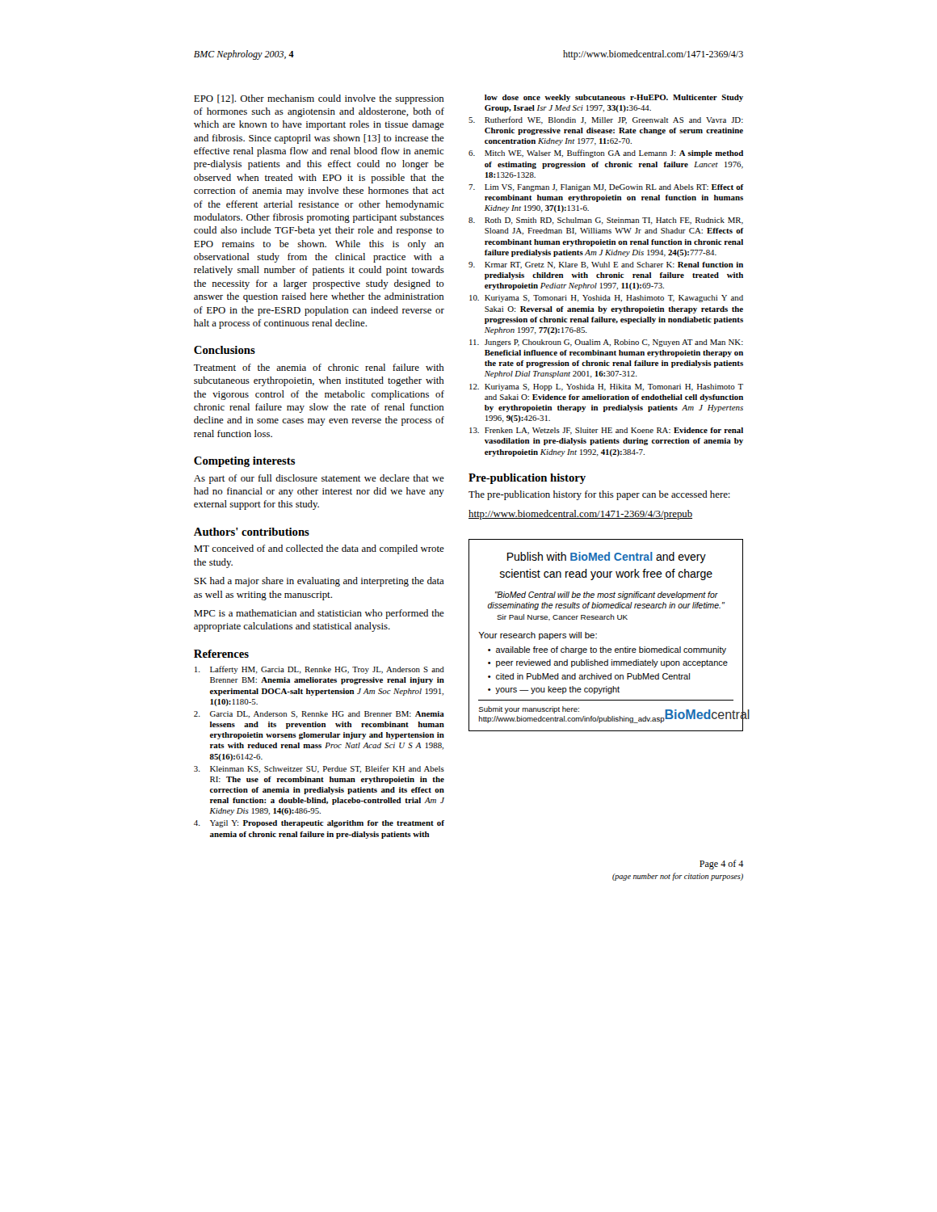BMC Nephrology 2003, 4
http://www.biomedcentral.com/1471-2369/4/3
EPO [12]. Other mechanism could involve the suppression of hormones such as angiotensin and aldosterone, both of which are known to have important roles in tissue damage and fibrosis. Since captopril was shown [13] to increase the effective renal plasma flow and renal blood flow in anemic pre-dialysis patients and this effect could no longer be observed when treated with EPO it is possible that the correction of anemia may involve these hormones that act of the efferent arterial resistance or other hemodynamic modulators. Other fibrosis promoting participant substances could also include TGF-beta yet their role and response to EPO remains to be shown. While this is only an observational study from the clinical practice with a relatively small number of patients it could point towards the necessity for a larger prospective study designed to answer the question raised here whether the administration of EPO in the pre-ESRD population can indeed reverse or halt a process of continuous renal decline.
Conclusions
Treatment of the anemia of chronic renal failure with subcutaneous erythropoietin, when instituted together with the vigorous control of the metabolic complications of chronic renal failure may slow the rate of renal function decline and in some cases may even reverse the process of renal function loss.
Competing interests
As part of our full disclosure statement we declare that we had no financial or any other interest nor did we have any external support for this study.
Authors' contributions
MT conceived of and collected the data and compiled wrote the study.
SK had a major share in evaluating and interpreting the data as well as writing the manuscript.
MPC is a mathematician and statistician who performed the appropriate calculations and statistical analysis.
References
1. Lafferty HM, Garcia DL, Rennke HG, Troy JL, Anderson S and Brenner BM: Anemia ameliorates progressive renal injury in experimental DOCA-salt hypertension J Am Soc Nephrol 1991, 1(10): 1180-5.
2. Garcia DL, Anderson S, Rennke HG and Brenner BM: Anemia lessens and its prevention with recombinant human erythropoietin worsens glomerular injury and hypertension in rats with reduced renal mass Proc Natl Acad Sci U S A 1988, 85(16): 6142-6.
3. Kleinman KS, Schweitzer SU, Perdue ST, Bleifer KH and Abels RI: The use of recombinant human erythropoietin in the correction of anemia in predialysis patients and its effect on renal function: a double-blind, placebo-controlled trial Am J Kidney Dis 1989, 14(6): 486-95.
4. Yagil Y: Proposed therapeutic algorithm for the treatment of anemia of chronic renal failure in pre-dialysis patients with
low dose once weekly subcutaneous r-HuEPO. Multicenter Study Group, Israel Isr J Med Sci 1997, 33(1): 36-44.
5. Rutherford WE, Blondin J, Miller JP, Greenwalt AS and Vavra JD: Chronic progressive renal disease: Rate change of serum creatinine concentration Kidney Int 1977, 11: 62-70.
6. Mitch WE, Walser M, Buffington GA and Lemann J: A simple method of estimating progression of chronic renal failure Lancet 1976, 18: 1326-1328.
7. Lim VS, Fangman J, Flanigan MJ, DeGowin RL and Abels RT: Effect of recombinant human erythropoietin on renal function in humans Kidney Int 1990, 37(1): 131-6.
8. Roth D, Smith RD, Schulman G, Steinman TI, Hatch FE, Rudnick MR, Sloand JA, Freedman BI, Williams WW Jr and Shadur CA: Effects of recombinant human erythropoietin on renal function in chronic renal failure predialysis patients Am J Kidney Dis 1994, 24(5): 777-84.
9. Krmar RT, Gretz N, Klare B, Wuhl E and Scharer K: Renal function in predialysis children with chronic renal failure treated with erythropoietin Pediatr Nephrol 1997, 11(1): 69-73.
10. Kuriyama S, Tomonari H, Yoshida H, Hashimoto T, Kawaguchi Y and Sakai O: Reversal of anemia by erythropoietin therapy retards the progression of chronic renal failure, especially in nondiabetic patients Nephron 1997, 77(2): 176-85.
11. Jungers P, Choukroun G, Oualim A, Robino C, Nguyen AT and Man NK: Beneficial influence of recombinant human erythropoietin therapy on the rate of progression of chronic renal failure in predialysis patients Nephrol Dial Transplant 2001, 16: 307-312.
12. Kuriyama S, Hopp L, Yoshida H, Hikita M, Tomonari H, Hashimoto T and Sakai O: Evidence for amelioration of endothelial cell dysfunction by erythropoietin therapy in predialysis patients Am J Hypertens 1996, 9(5): 426-31.
13. Frenken LA, Wetzels JF, Sluiter HE and Koene RA: Evidence for renal vasodilation in pre-dialysis patients during correction of anemia by erythropoietin Kidney Int 1992, 41(2): 384-7.
Pre-publication history
The pre-publication history for this paper can be accessed here:
http://www.biomedcentral.com/1471-2369/4/3/prepub
Publish with BioMed Central and every
scientist can read your work free of charge
"BioMed Central will be the most significant development for disseminating the results of biomedical research in our lifetime."
Sir Paul Nurse, Cancer Research UK
Your research papers will be:
available free of charge to the entire biomedical community
peer reviewed and published immediately upon acceptance
cited in PubMed and archived on PubMed Central
yours — you keep the copyright
Submit your manuscript here:
http://www.biomedcentral.com/info/publishing_adv.asp
BioMed central
Page 4 of 4
(page number not for citation purposes)